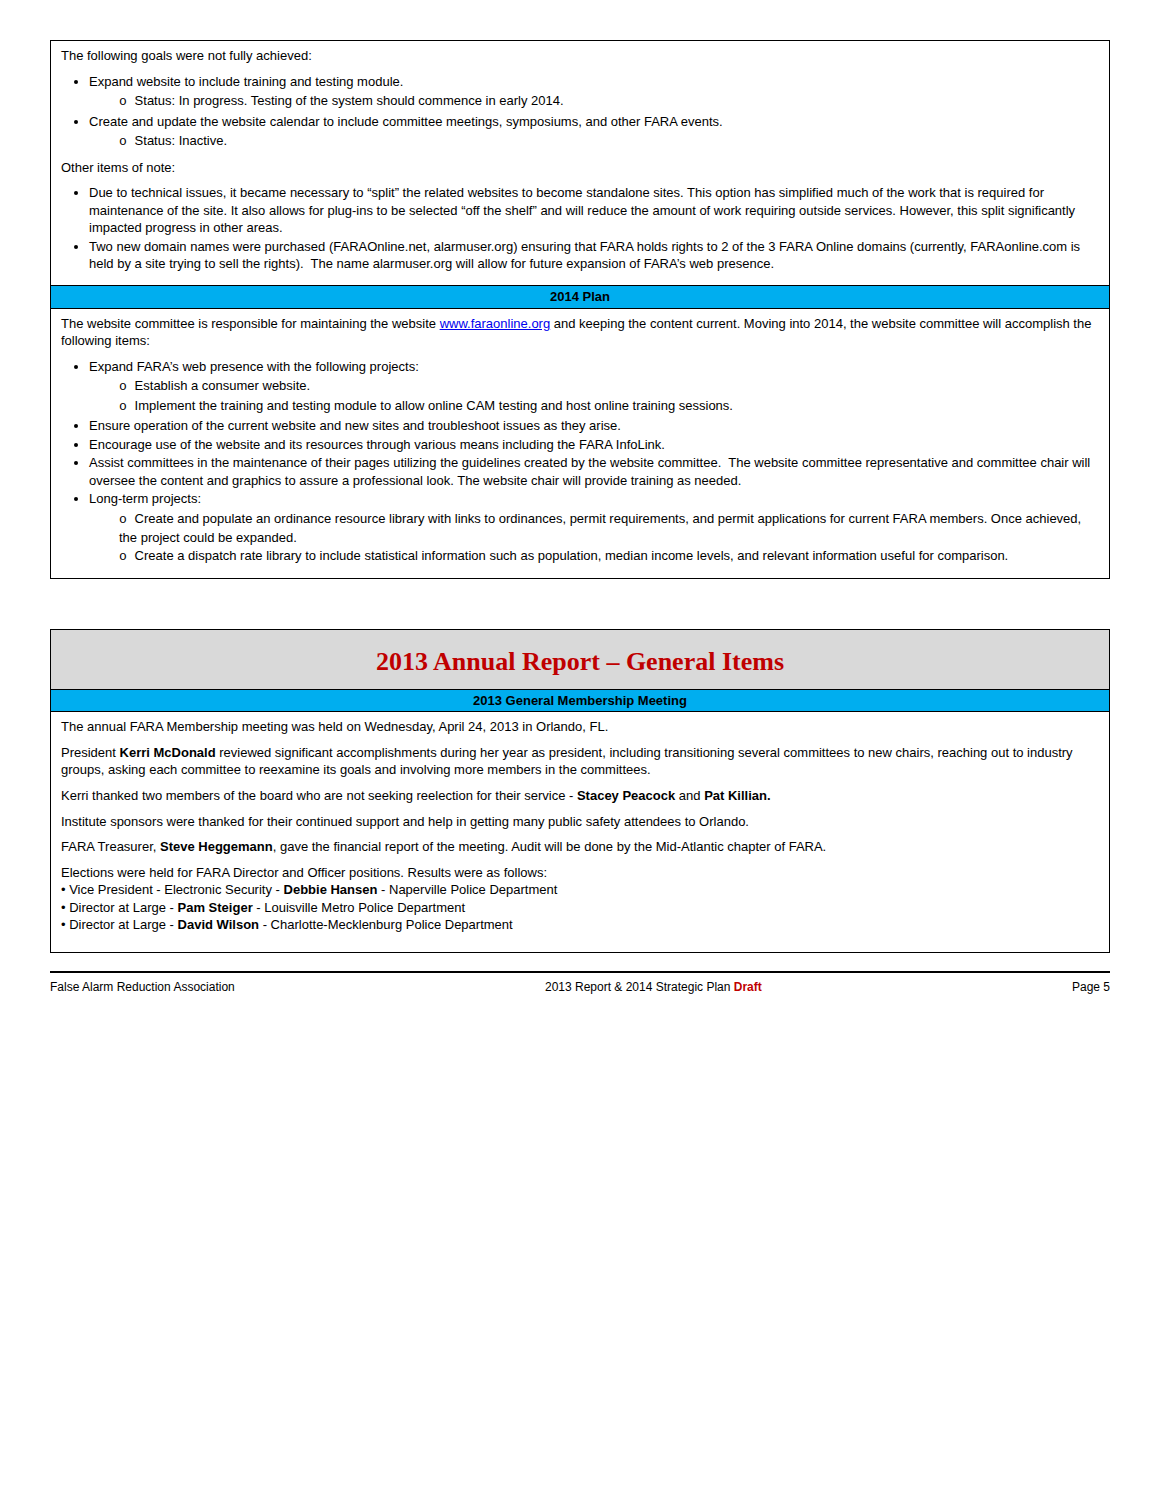The following goals were not fully achieved:
Expand website to include training and testing module.
Status: In progress. Testing of the system should commence in early 2014.
Create and update the website calendar to include committee meetings, symposiums, and other FARA events.
Status: Inactive.
Other items of note:
Due to technical issues, it became necessary to “split” the related websites to become standalone sites. This option has simplified much of the work that is required for maintenance of the site. It also allows for plug-ins to be selected “off the shelf” and will reduce the amount of work requiring outside services. However, this split significantly impacted progress in other areas.
Two new domain names were purchased (FARAOnline.net, alarmuser.org) ensuring that FARA holds rights to 2 of the 3 FARA Online domains (currently, FARAonline.com is held by a site trying to sell the rights). The name alarmuser.org will allow for future expansion of FARA’s web presence.
2014 Plan
The website committee is responsible for maintaining the website www.faraonline.org and keeping the content current. Moving into 2014, the website committee will accomplish the following items:
Expand FARA’s web presence with the following projects:
Establish a consumer website.
Implement the training and testing module to allow online CAM testing and host online training sessions.
Ensure operation of the current website and new sites and troubleshoot issues as they arise.
Encourage use of the website and its resources through various means including the FARA InfoLink.
Assist committees in the maintenance of their pages utilizing the guidelines created by the website committee. The website committee representative and committee chair will oversee the content and graphics to assure a professional look. The website chair will provide training as needed.
Long-term projects:
Create and populate an ordinance resource library with links to ordinances, permit requirements, and permit applications for current FARA members. Once achieved, the project could be expanded.
Create a dispatch rate library to include statistical information such as population, median income levels, and relevant information useful for comparison.
2013 Annual Report – General Items
2013 General Membership Meeting
The annual FARA Membership meeting was held on Wednesday, April 24, 2013 in Orlando, FL.
President Kerri McDonald reviewed significant accomplishments during her year as president, including transitioning several committees to new chairs, reaching out to industry groups, asking each committee to reexamine its goals and involving more members in the committees.
Kerri thanked two members of the board who are not seeking reelection for their service - Stacey Peacock and Pat Killian.
Institute sponsors were thanked for their continued support and help in getting many public safety attendees to Orlando.
FARA Treasurer, Steve Heggemann, gave the financial report of the meeting. Audit will be done by the Mid-Atlantic chapter of FARA.
Elections were held for FARA Director and Officer positions. Results were as follows:
• Vice President - Electronic Security - Debbie Hansen - Naperville Police Department
• Director at Large - Pam Steiger - Louisville Metro Police Department
• Director at Large - David Wilson - Charlotte-Mecklenburg Police Department
False Alarm Reduction Association 2013 Report & 2014 Strategic Plan Draft Page 5